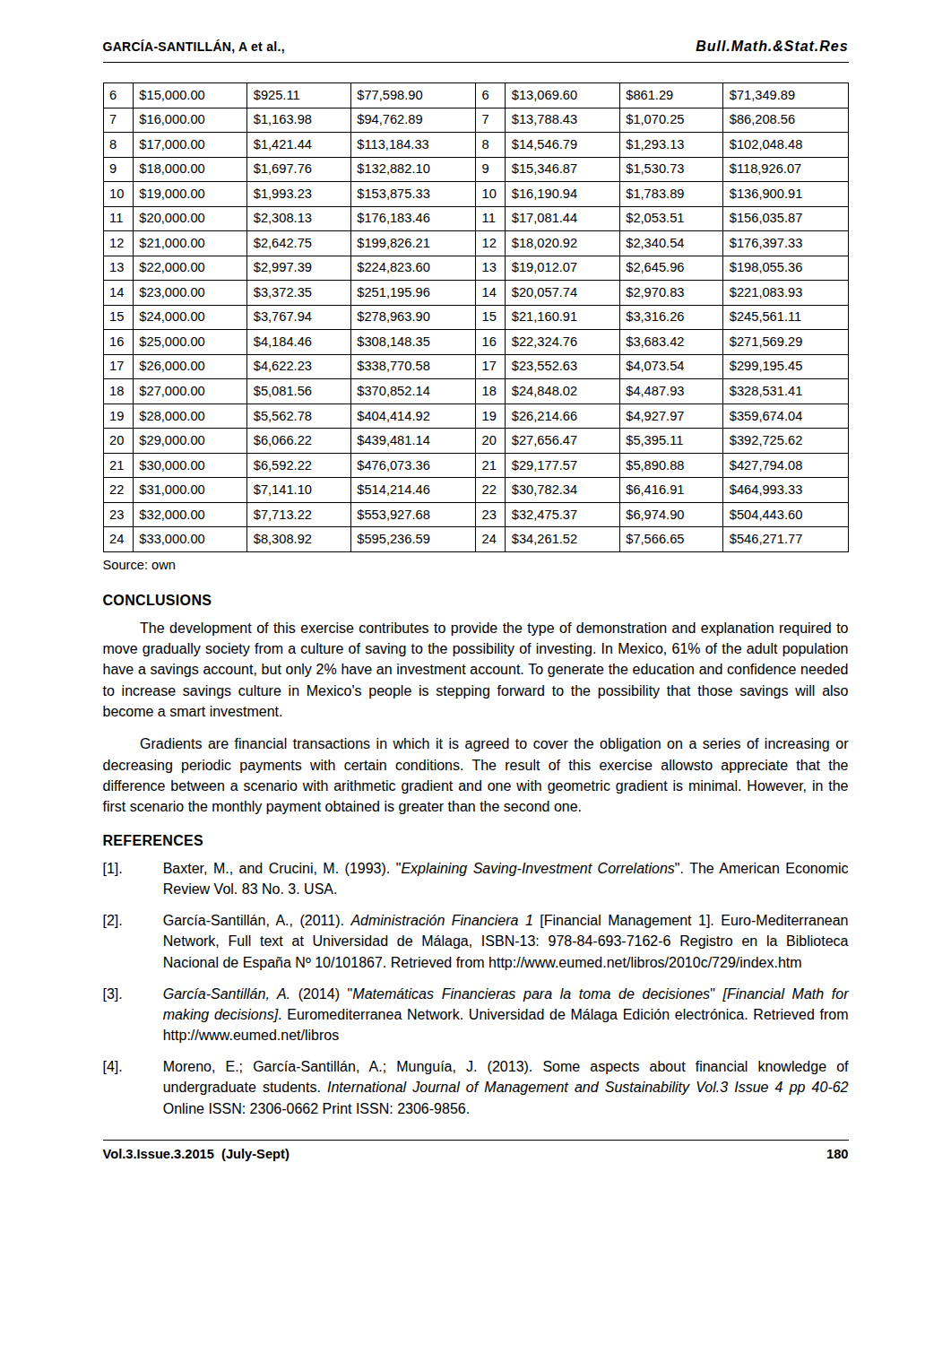GARCÍA-SANTILLÁN, A et al.,
Bull.Math.&Stat.Res
| 6 | $15,000.00 | $925.11 | $77,598.90 | 6 | $13,069.60 | $861.29 | $71,349.89 |
| 7 | $16,000.00 | $1,163.98 | $94,762.89 | 7 | $13,788.43 | $1,070.25 | $86,208.56 |
| 8 | $17,000.00 | $1,421.44 | $113,184.33 | 8 | $14,546.79 | $1,293.13 | $102,048.48 |
| 9 | $18,000.00 | $1,697.76 | $132,882.10 | 9 | $15,346.87 | $1,530.73 | $118,926.07 |
| 10 | $19,000.00 | $1,993.23 | $153,875.33 | 10 | $16,190.94 | $1,783.89 | $136,900.91 |
| 11 | $20,000.00 | $2,308.13 | $176,183.46 | 11 | $17,081.44 | $2,053.51 | $156,035.87 |
| 12 | $21,000.00 | $2,642.75 | $199,826.21 | 12 | $18,020.92 | $2,340.54 | $176,397.33 |
| 13 | $22,000.00 | $2,997.39 | $224,823.60 | 13 | $19,012.07 | $2,645.96 | $198,055.36 |
| 14 | $23,000.00 | $3,372.35 | $251,195.96 | 14 | $20,057.74 | $2,970.83 | $221,083.93 |
| 15 | $24,000.00 | $3,767.94 | $278,963.90 | 15 | $21,160.91 | $3,316.26 | $245,561.11 |
| 16 | $25,000.00 | $4,184.46 | $308,148.35 | 16 | $22,324.76 | $3,683.42 | $271,569.29 |
| 17 | $26,000.00 | $4,622.23 | $338,770.58 | 17 | $23,552.63 | $4,073.54 | $299,195.45 |
| 18 | $27,000.00 | $5,081.56 | $370,852.14 | 18 | $24,848.02 | $4,487.93 | $328,531.41 |
| 19 | $28,000.00 | $5,562.78 | $404,414.92 | 19 | $26,214.66 | $4,927.97 | $359,674.04 |
| 20 | $29,000.00 | $6,066.22 | $439,481.14 | 20 | $27,656.47 | $5,395.11 | $392,725.62 |
| 21 | $30,000.00 | $6,592.22 | $476,073.36 | 21 | $29,177.57 | $5,890.88 | $427,794.08 |
| 22 | $31,000.00 | $7,141.10 | $514,214.46 | 22 | $30,782.34 | $6,416.91 | $464,993.33 |
| 23 | $32,000.00 | $7,713.22 | $553,927.68 | 23 | $32,475.37 | $6,974.90 | $504,443.60 |
| 24 | $33,000.00 | $8,308.92 | $595,236.59 | 24 | $34,261.52 | $7,566.65 | $546,271.77 |
Source: own
CONCLUSIONS
The development of this exercise contributes to provide the type of demonstration and explanation required to move gradually society from a culture of saving to the possibility of investing. In Mexico, 61% of the adult population have a savings account, but only 2% have an investment account. To generate the education and confidence needed to increase savings culture in Mexico's people is stepping forward to the possibility that those savings will also become a smart investment.
Gradients are financial transactions in which it is agreed to cover the obligation on a series of increasing or decreasing periodic payments with certain conditions. The result of this exercise allowsto appreciate that the difference between a scenario with arithmetic gradient and one with geometric gradient is minimal. However, in the first scenario the monthly payment obtained is greater than the second one.
REFERENCES
Baxter, M., and Crucini, M. (1993). "Explaining Saving-Investment Correlations". The American Economic Review Vol. 83 No. 3. USA.
García-Santillán, A., (2011). Administración Financiera 1 [Financial Management 1]. Euro-Mediterranean Network, Full text at Universidad de Málaga, ISBN-13: 978-84-693-7162-6 Registro en la Biblioteca Nacional de España Nº 10/101867. Retrieved from http://www.eumed.net/libros/2010c/729/index.htm
García-Santillán, A. (2014) "Matemáticas Financieras para la toma de decisiones" [Financial Math for making decisions]. Euromediterranea Network. Universidad de Málaga Edición electrónica. Retrieved from http://www.eumed.net/libros
Moreno, E.; García-Santillán, A.; Munguía, J. (2013). Some aspects about financial knowledge of undergraduate students. International Journal of Management and Sustainability Vol.3 Issue 4 pp 40-62 Online ISSN: 2306-0662 Print ISSN: 2306-9856.
Vol.3.Issue.3.2015 (July-Sept)
180